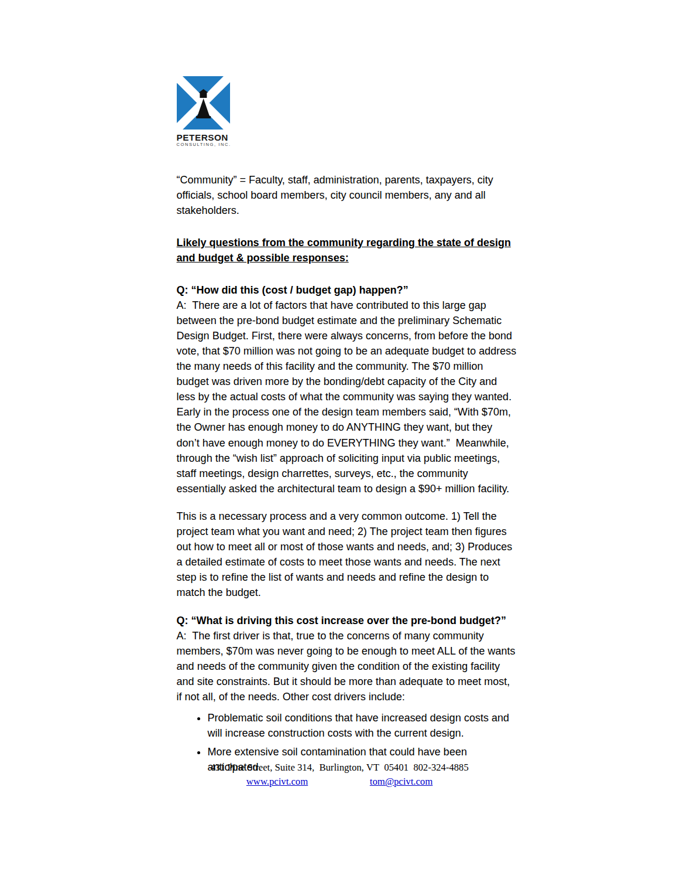PETERSONCONSULTING, INC.
“Community” = Faculty, staff, administration, parents, taxpayers, city officials, school board members, city council members, any and all stakeholders.
Likely questions from the community regarding the state of design and budget & possible responses:
Q: “How did this (cost / budget gap) happen?”
A: There are a lot of factors that have contributed to this large gap between the pre-bond budget estimate and the preliminary Schematic Design Budget. First, there were always concerns, from before the bond vote, that $70 million was not going to be an adequate budget to address the many needs of this facility and the community. The $70 million budget was driven more by the bonding/debt capacity of the City and less by the actual costs of what the community was saying they wanted. Early in the process one of the design team members said, “With $70m, the Owner has enough money to do ANYTHING they want, but they don’t have enough money to do EVERYTHING they want.” Meanwhile, through the “wish list” approach of soliciting input via public meetings, staff meetings, design charrettes, surveys, etc., the community essentially asked the architectural team to design a $90+ million facility.
This is a necessary process and a very common outcome. 1) Tell the project team what you want and need; 2) The project team then figures out how to meet all or most of those wants and needs, and; 3) Produces a detailed estimate of costs to meet those wants and needs. The next step is to refine the list of wants and needs and refine the design to match the budget.
Q: “What is driving this cost increase over the pre-bond budget?”
A: The first driver is that, true to the concerns of many community members, $70m was never going to be enough to meet ALL of the wants and needs of the community given the condition of the existing facility and site constraints. But it should be more than adequate to meet most, if not all, of the needs. Other cost drivers include:
Problematic soil conditions that have increased design costs and will increase construction costs with the current design.
More extensive soil contamination that could have been anticipated.
431 Pine Street, Suite 314, Burlington, VT 05401 802-324-4885 www.pcivt.com tom@pcivt.com